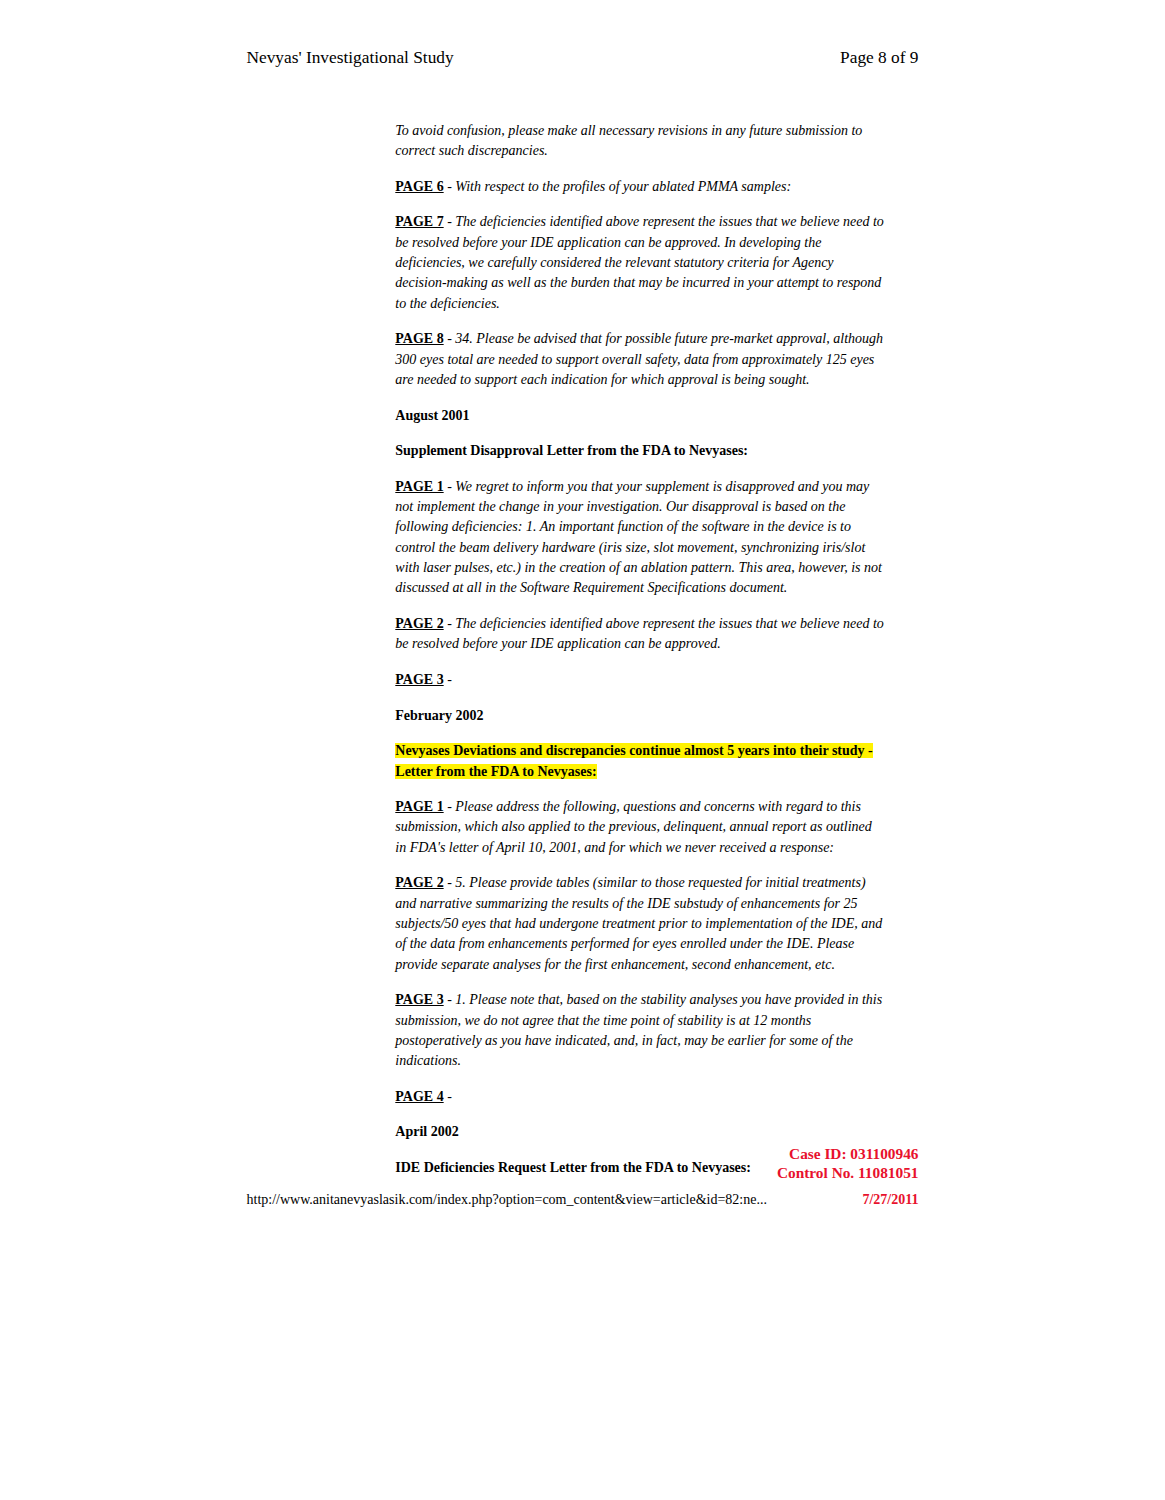Nevyas' Investigational Study
Page 8 of 9
To avoid confusion, please make all necessary revisions in any future submission to correct such discrepancies.
PAGE 6 - With respect to the profiles of your ablated PMMA samples:
PAGE 7 - The deficiencies identified above represent the issues that we believe need to be resolved before your IDE application can be approved. In developing the deficiencies, we carefully considered the relevant statutory criteria for Agency decision-making as well as the burden that may be incurred in your attempt to respond to the deficiencies.
PAGE 8 - 34. Please be advised that for possible future pre-market approval, although 300 eyes total are needed to support overall safety, data from approximately 125 eyes are needed to support each indication for which approval is being sought.
August 2001
Supplement Disapproval Letter from the FDA to Nevyases:
PAGE 1 - We regret to inform you that your supplement is disapproved and you may not implement the change in your investigation. Our disapproval is based on the following deficiencies: 1. An important function of the software in the device is to control the beam delivery hardware (iris size, slot movement, synchronizing iris/slot with laser pulses, etc.) in the creation of an ablation pattern. This area, however, is not discussed at all in the Software Requirement Specifications document.
PAGE 2 - The deficiencies identified above represent the issues that we believe need to be resolved before your IDE application can be approved.
PAGE 3 -
February 2002
Nevyases Deviations and discrepancies continue almost 5 years into their study - Letter from the FDA to Nevyases:
PAGE 1 - Please address the following, questions and concerns with regard to this submission, which also applied to the previous, delinquent, annual report as outlined in FDA's letter of April 10, 2001, and for which we never received a response:
PAGE 2 - 5. Please provide tables (similar to those requested for initial treatments) and narrative summarizing the results of the IDE substudy of enhancements for 25 subjects/50 eyes that had undergone treatment prior to implementation of the IDE, and of the data from enhancements performed for eyes enrolled under the IDE. Please provide separate analyses for the first enhancement, second enhancement, etc.
PAGE 3 - 1. Please note that, based on the stability analyses you have provided in this submission, we do not agree that the time point of stability is at 12 months postoperatively as you have indicated, and, in fact, may be earlier for some of the indications.
PAGE 4 -
April 2002
IDE Deficiencies Request Letter from the FDA to Nevyases:
Case ID: 031100946
Control No. 11081051
http://www.anitanevyaslasik.com/index.php?option=com_content&view=article&id=82:ne... 7/27/2011